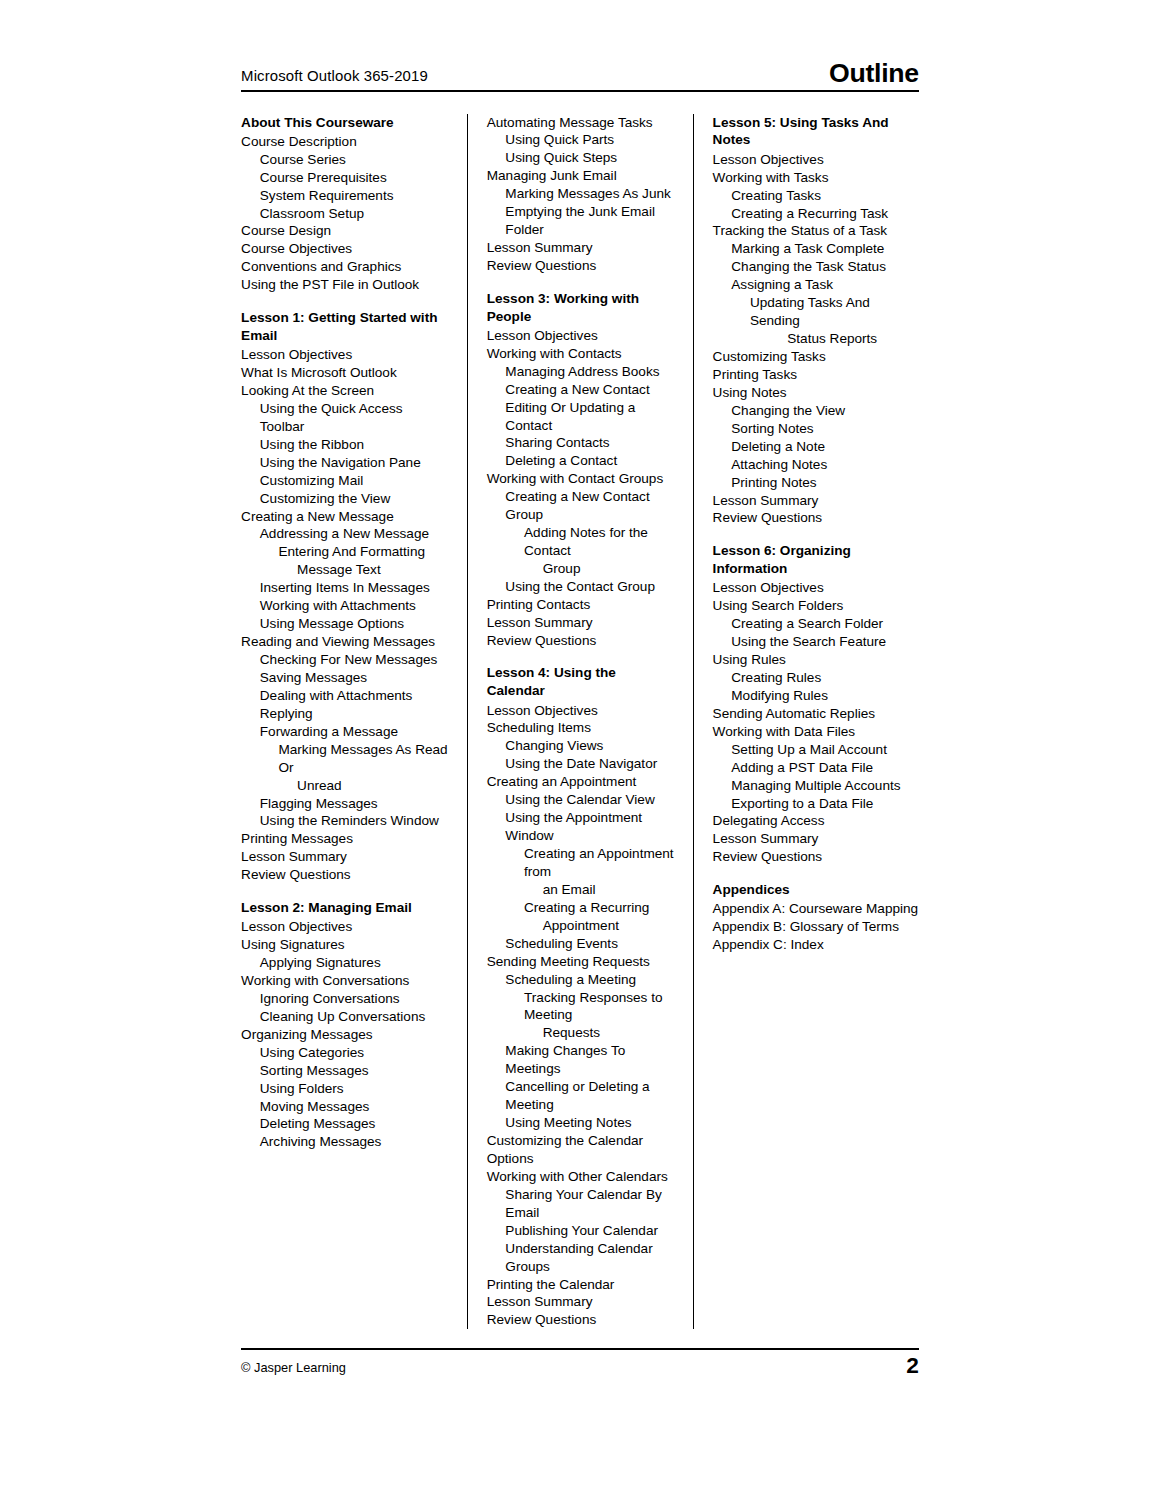Microsoft Outlook 365-2019
Outline
About This Courseware
Course Description
Course Series
Course Prerequisites
System Requirements
Classroom Setup
Course Design
Course Objectives
Conventions and Graphics
Using the PST File in Outlook
Lesson 1: Getting Started with Email
Lesson Objectives
What Is Microsoft Outlook
Looking At the Screen
Using the Quick Access Toolbar
Using the Ribbon
Using the Navigation Pane
Customizing Mail
Customizing the View
Creating a New Message
Addressing a New Message
Entering And Formatting
Message Text
Inserting Items In Messages
Working with Attachments
Using Message Options
Reading and Viewing Messages
Checking For New Messages
Saving Messages
Dealing with Attachments
Replying
Forwarding a Message
Marking Messages As Read Or
Unread
Flagging Messages
Using the Reminders Window
Printing Messages
Lesson Summary
Review Questions
Lesson 2: Managing Email
Lesson Objectives
Using Signatures
Applying Signatures
Working with Conversations
Ignoring Conversations
Cleaning Up Conversations
Organizing Messages
Using Categories
Sorting Messages
Using Folders
Moving Messages
Deleting Messages
Archiving Messages
Automating Message Tasks
Using Quick Parts
Using Quick Steps
Managing Junk Email
Marking Messages As Junk
Emptying the Junk Email Folder
Lesson Summary
Review Questions
Lesson 3: Working with People
Lesson Objectives
Working with Contacts
Managing Address Books
Creating a New Contact
Editing Or Updating a Contact
Sharing Contacts
Deleting a Contact
Working with Contact Groups
Creating a New Contact Group
Adding Notes for the Contact
Group
Using the Contact Group
Printing Contacts
Lesson Summary
Review Questions
Lesson 4: Using the Calendar
Lesson Objectives
Scheduling Items
Changing Views
Using the Date Navigator
Creating an Appointment
Using the Calendar View
Using the Appointment Window
Creating an Appointment from
an Email
Creating a Recurring
Appointment
Scheduling Events
Sending Meeting Requests
Scheduling a Meeting
Tracking Responses to Meeting
Requests
Making Changes To Meetings
Cancelling or Deleting a Meeting
Using Meeting Notes
Customizing the Calendar Options
Working with Other Calendars
Sharing Your Calendar By Email
Publishing Your Calendar
Understanding Calendar Groups
Printing the Calendar
Lesson Summary
Review Questions
Lesson 5: Using Tasks And Notes
Lesson Objectives
Working with Tasks
Creating Tasks
Creating a Recurring Task
Tracking the Status of a Task
Marking a Task Complete
Changing the Task Status
Assigning a Task
Updating Tasks And Sending
Status Reports
Customizing Tasks
Printing Tasks
Using Notes
Changing the View
Sorting Notes
Deleting a Note
Attaching Notes
Printing Notes
Lesson Summary
Review Questions
Lesson 6: Organizing Information
Lesson Objectives
Using Search Folders
Creating a Search Folder
Using the Search Feature
Using Rules
Creating Rules
Modifying Rules
Sending Automatic Replies
Working with Data Files
Setting Up a Mail Account
Adding a PST Data File
Managing Multiple Accounts
Exporting to a Data File
Delegating Access
Lesson Summary
Review Questions
Appendices
Appendix A: Courseware Mapping
Appendix B: Glossary of Terms
Appendix C: Index
© Jasper Learning
2